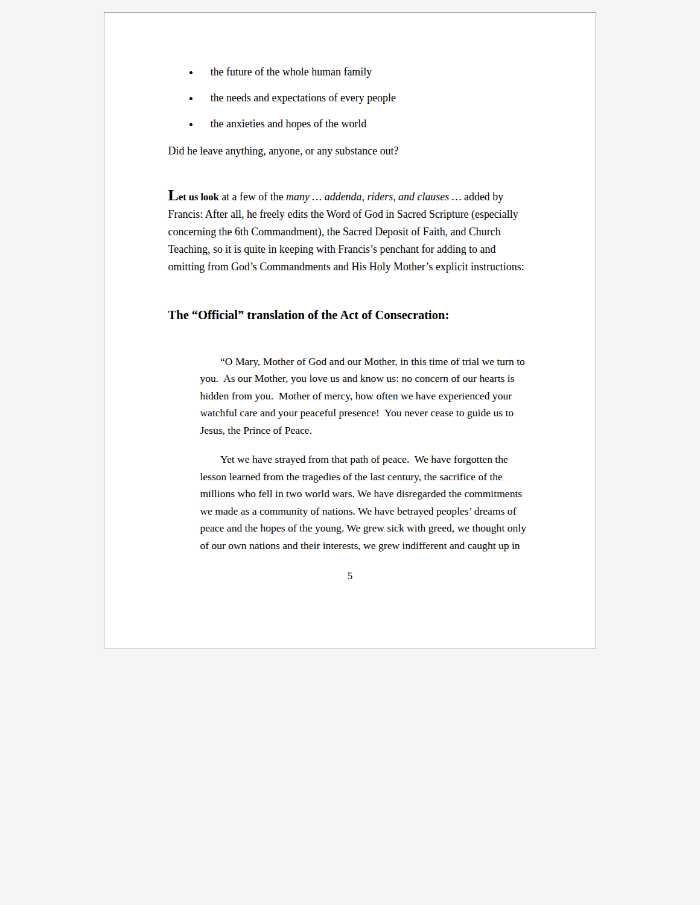the future of the whole human family
the needs and expectations of every people
the anxieties and hopes of the world
Did he leave anything, anyone, or any substance out?
Let us look at a few of the many … addenda, riders, and clauses … added by Francis: After all, he freely edits the Word of God in Sacred Scripture (especially concerning the 6th Commandment), the Sacred Deposit of Faith, and Church Teaching, so it is quite in keeping with Francis’s penchant for adding to and omitting from God’s Commandments and His Holy Mother’s explicit instructions:
The “Official” translation of the Act of Consecration:
“O Mary, Mother of God and our Mother, in this time of trial we turn to you. As our Mother, you love us and know us: no concern of our hearts is hidden from you. Mother of mercy, how often we have experienced your watchful care and your peaceful presence! You never cease to guide us to Jesus, the Prince of Peace.
Yet we have strayed from that path of peace. We have forgotten the lesson learned from the tragedies of the last century, the sacrifice of the millions who fell in two world wars. We have disregarded the commitments we made as a community of nations. We have betrayed peoples’ dreams of peace and the hopes of the young. We grew sick with greed, we thought only of our own nations and their interests, we grew indifferent and caught up in
5